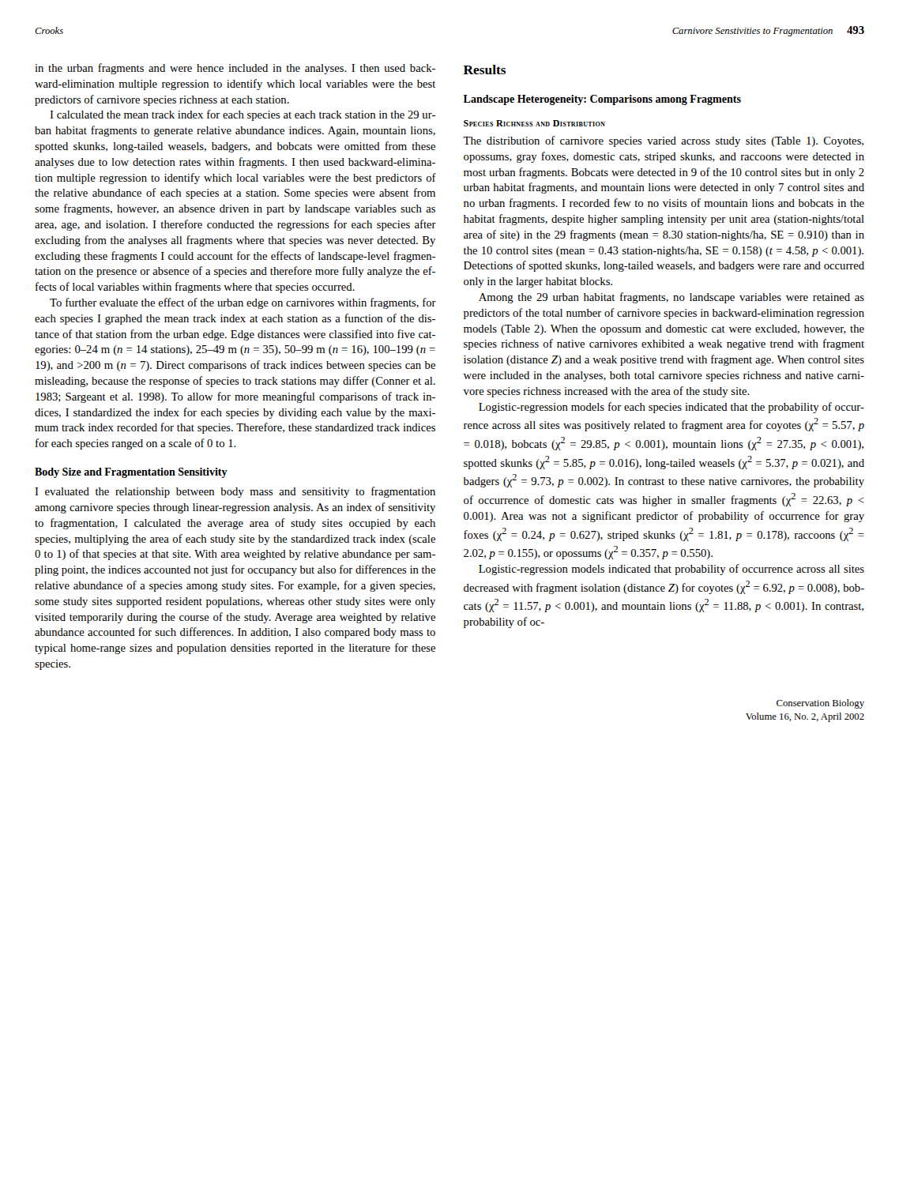Crooks Carnivore Senstivities to Fragmentation493
in the urban fragments and were hence included in the analyses. I then used backward-elimination multiple regression to identify which local variables were the best predictors of carnivore species richness at each station.
I calculated the mean track index for each species at each track station in the 29 urban habitat fragments to generate relative abundance indices. Again, mountain lions, spotted skunks, long-tailed weasels, badgers, and bobcats were omitted from these analyses due to low detection rates within fragments. I then used backward-elimination multiple regression to identify which local variables were the best predictors of the relative abundance of each species at a station. Some species were absent from some fragments, however, an absence driven in part by landscape variables such as area, age, and isolation. I therefore conducted the regressions for each species after excluding from the analyses all fragments where that species was never detected. By excluding these fragments I could account for the effects of landscape-level fragmentation on the presence or absence of a species and therefore more fully analyze the effects of local variables within fragments where that species occurred.
To further evaluate the effect of the urban edge on carnivores within fragments, for each species I graphed the mean track index at each station as a function of the distance of that station from the urban edge. Edge distances were classified into five categories: 0–24 m (n = 14 stations), 25–49 m (n = 35), 50–99 m (n = 16), 100–199 (n = 19), and >200 m (n = 7). Direct comparisons of track indices between species can be misleading, because the response of species to track stations may differ (Conner et al. 1983; Sargeant et al. 1998). To allow for more meaningful comparisons of track indices, I standardized the index for each species by dividing each value by the maximum track index recorded for that species. Therefore, these standardized track indices for each species ranged on a scale of 0 to 1.
Body Size and Fragmentation Sensitivity
I evaluated the relationship between body mass and sensitivity to fragmentation among carnivore species through linear-regression analysis. As an index of sensitivity to fragmentation, I calculated the average area of study sites occupied by each species, multiplying the area of each study site by the standardized track index (scale 0 to 1) of that species at that site. With area weighted by relative abundance per sampling point, the indices accounted not just for occupancy but also for differences in the relative abundance of a species among study sites. For example, for a given species, some study sites supported resident populations, whereas other study sites were only visited temporarily during the course of the study. Average area weighted by relative abundance accounted for such differences. In addition, I also compared body mass to typical home-range sizes and population densities reported in the literature for these species.
Results
Landscape Heterogeneity: Comparisons among Fragments
Species Richness and Distribution
The distribution of carnivore species varied across study sites (Table 1). Coyotes, opossums, gray foxes, domestic cats, striped skunks, and raccoons were detected in most urban fragments. Bobcats were detected in 9 of the 10 control sites but in only 2 urban habitat fragments, and mountain lions were detected in only 7 control sites and no urban fragments. I recorded few to no visits of mountain lions and bobcats in the habitat fragments, despite higher sampling intensity per unit area (station-nights/total area of site) in the 29 fragments (mean = 8.30 station-nights/ha, SE = 0.910) than in the 10 control sites (mean = 0.43 station-nights/ha, SE = 0.158) (t = 4.58, p < 0.001). Detections of spotted skunks, long-tailed weasels, and badgers were rare and occurred only in the larger habitat blocks.
Among the 29 urban habitat fragments, no landscape variables were retained as predictors of the total number of carnivore species in backward-elimination regression models (Table 2). When the opossum and domestic cat were excluded, however, the species richness of native carnivores exhibited a weak negative trend with fragment isolation (distance Z) and a weak positive trend with fragment age. When control sites were included in the analyses, both total carnivore species richness and native carnivore species richness increased with the area of the study site.
Logistic-regression models for each species indicated that the probability of occurrence across all sites was positively related to fragment area for coyotes (χ2 = 5.57, p = 0.018), bobcats (χ2 = 29.85, p < 0.001), mountain lions (χ2 = 27.35, p < 0.001), spotted skunks (χ2 = 5.85, p = 0.016), long-tailed weasels (χ2 = 5.37, p = 0.021), and badgers (χ2 = 9.73, p = 0.002). In contrast to these native carnivores, the probability of occurrence of domestic cats was higher in smaller fragments (χ2 = 22.63, p < 0.001). Area was not a significant predictor of probability of occurrence for gray foxes (χ2 = 0.24, p = 0.627), striped skunks (χ2 = 1.81, p = 0.178), raccoons (χ2 = 2.02, p = 0.155), or opossums (χ2 = 0.357, p = 0.550).
Logistic-regression models indicated that probability of occurrence across all sites decreased with fragment isolation (distance Z) for coyotes (χ2 = 6.92, p = 0.008), bobcats (χ2 = 11.57, p < 0.001), and mountain lions (χ2 = 11.88, p < 0.001). In contrast, probability of oc-
Conservation Biology
Volume 16, No. 2, April 2002